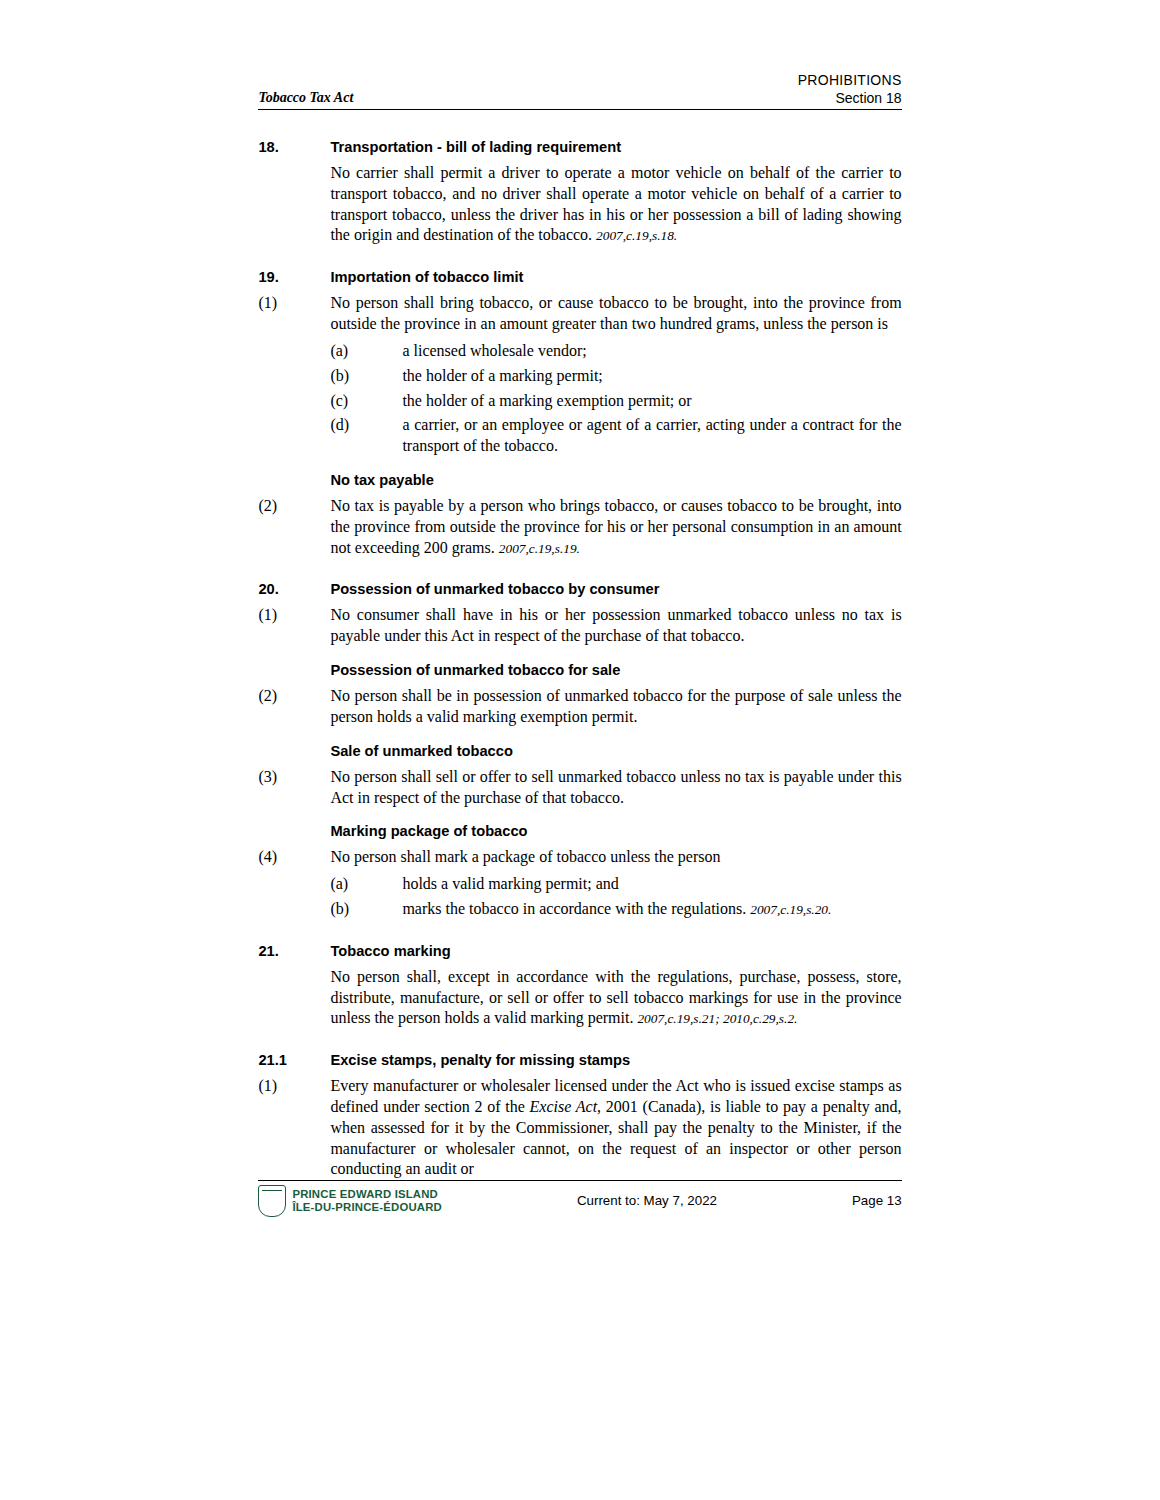Tobacco Tax Act
PROHIBITIONS
Section 18
18. Transportation - bill of lading requirement
No carrier shall permit a driver to operate a motor vehicle on behalf of the carrier to transport tobacco, and no driver shall operate a motor vehicle on behalf of a carrier to transport tobacco, unless the driver has in his or her possession a bill of lading showing the origin and destination of the tobacco. 2007,c.19,s.18.
19. Importation of tobacco limit
(1) No person shall bring tobacco, or cause tobacco to be brought, into the province from outside the province in an amount greater than two hundred grams, unless the person is
(a) a licensed wholesale vendor;
(b) the holder of a marking permit;
(c) the holder of a marking exemption permit; or
(d) a carrier, or an employee or agent of a carrier, acting under a contract for the transport of the tobacco.
No tax payable
(2) No tax is payable by a person who brings tobacco, or causes tobacco to be brought, into the province from outside the province for his or her personal consumption in an amount not exceeding 200 grams. 2007,c.19,s.19.
20. Possession of unmarked tobacco by consumer
(1) No consumer shall have in his or her possession unmarked tobacco unless no tax is payable under this Act in respect of the purchase of that tobacco.
Possession of unmarked tobacco for sale
(2) No person shall be in possession of unmarked tobacco for the purpose of sale unless the person holds a valid marking exemption permit.
Sale of unmarked tobacco
(3) No person shall sell or offer to sell unmarked tobacco unless no tax is payable under this Act in respect of the purchase of that tobacco.
Marking package of tobacco
(4) No person shall mark a package of tobacco unless the person
(a) holds a valid marking permit; and
(b) marks the tobacco in accordance with the regulations. 2007,c.19,s.20.
21. Tobacco marking
No person shall, except in accordance with the regulations, purchase, possess, store, distribute, manufacture, or sell or offer to sell tobacco markings for use in the province unless the person holds a valid marking permit. 2007,c.19,s.21; 2010,c.29,s.2.
21.1 Excise stamps, penalty for missing stamps
(1) Every manufacturer or wholesaler licensed under the Act who is issued excise stamps as defined under section 2 of the Excise Act, 2001 (Canada), is liable to pay a penalty and, when assessed for it by the Commissioner, shall pay the penalty to the Minister, if the manufacturer or wholesaler cannot, on the request of an inspector or other person conducting an audit or
PRINCE EDWARD ISLAND
ÎLE-DU-PRINCE-ÉDOUARD
Current to: May 7, 2022
Page 13